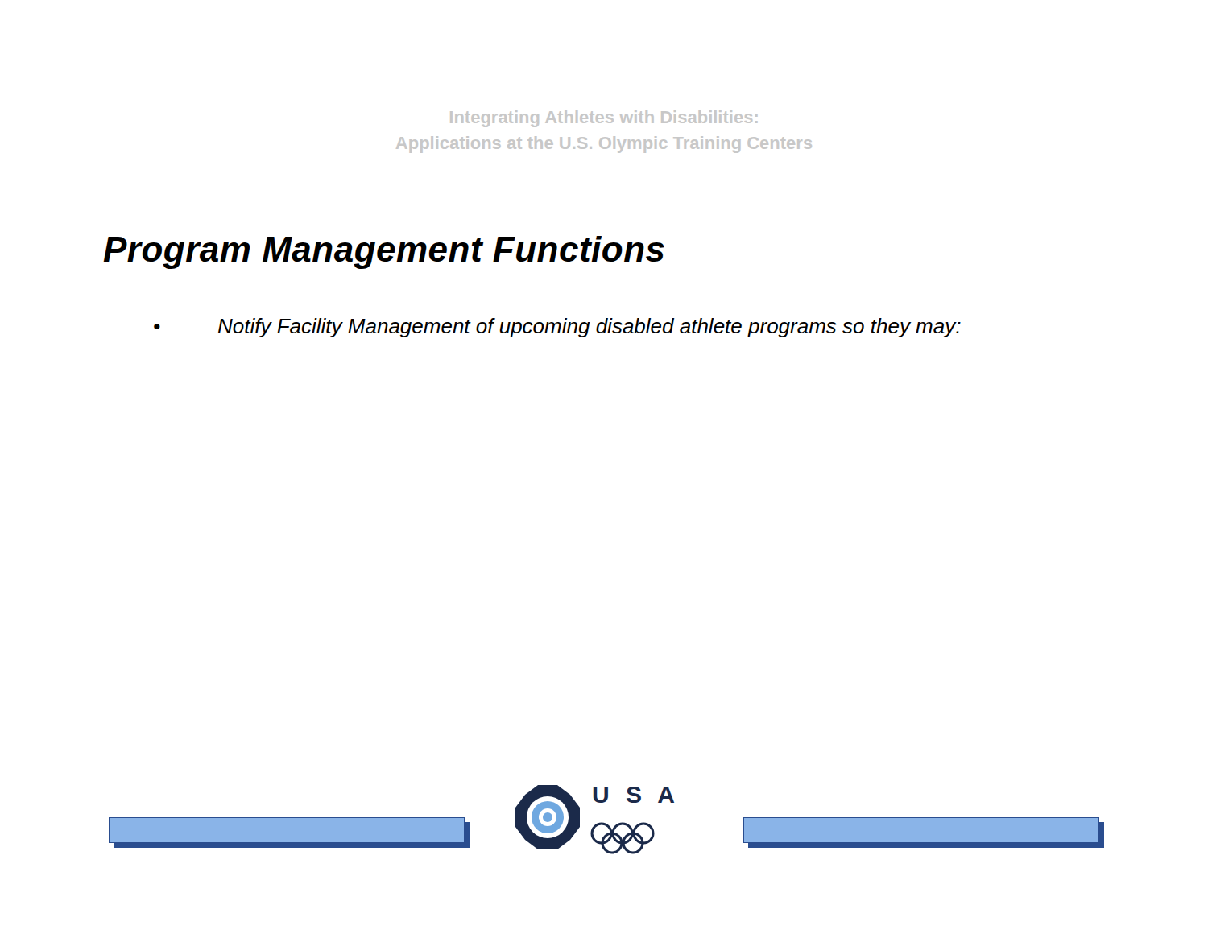Integrating Athletes with Disabilities:
Applications at the U.S. Olympic Training Centers
Program Management Functions
• Notify Facility Management of upcoming disabled athlete programs so they may:
U S A